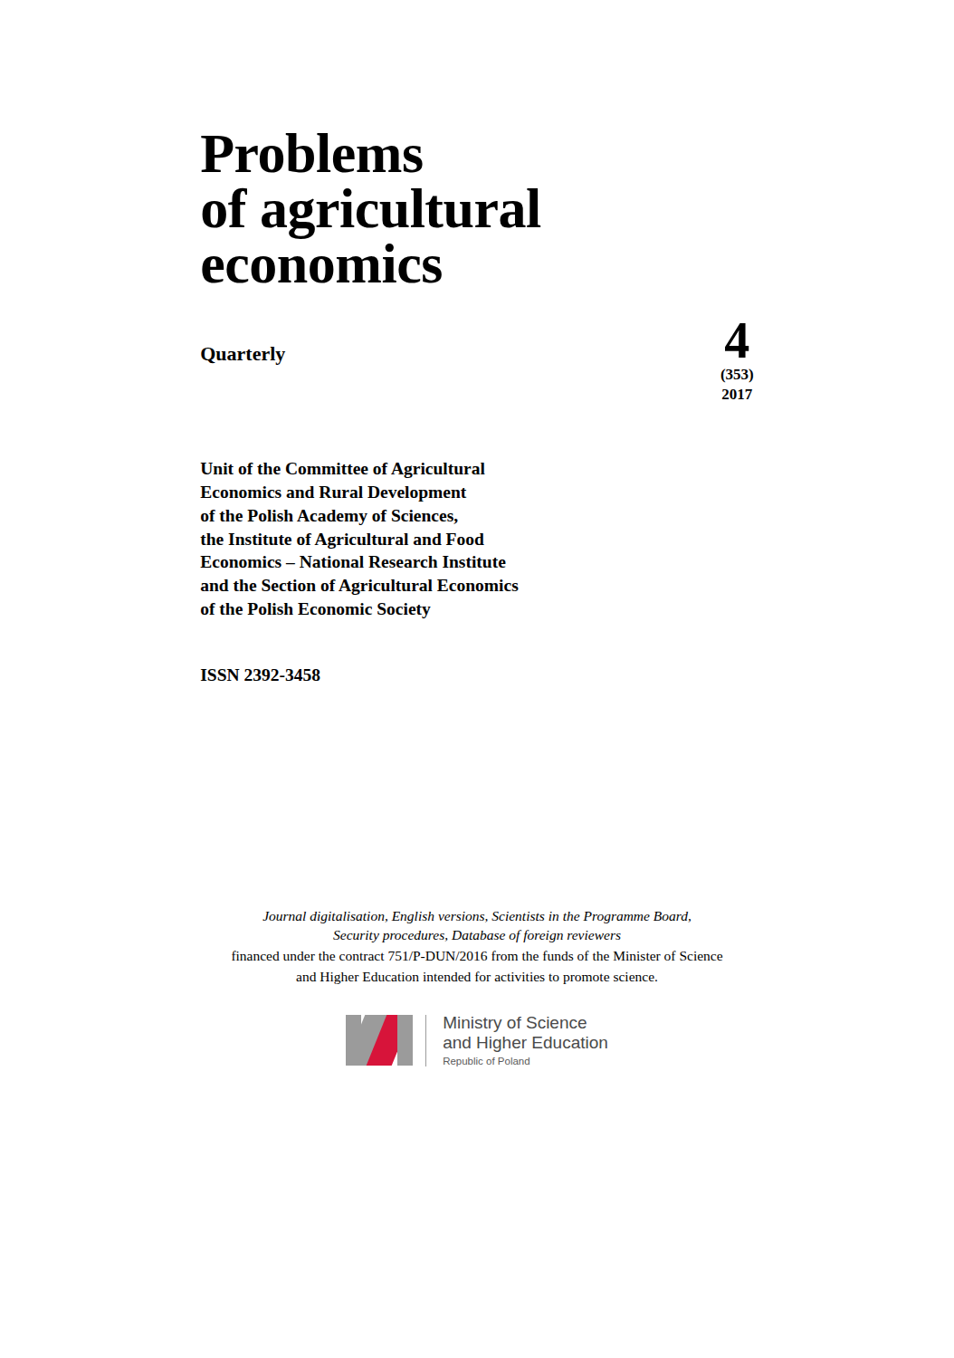Problems of agricultural economics
Quarterly
4 (353) 2017
Unit of the Committee of Agricultural
Economics and Rural Development
of the Polish Academy of Sciences,
the Institute of Agricultural and Food
Economics – National Research Institute
and the Section of Agricultural Economics
of the Polish Economic Society
ISSN 2392-3458
Journal digitalisation, English versions, Scientists in the Programme Board, Security procedures, Database of foreign reviewers financed under the contract 751/P-DUN/2016 from the funds of the Minister of Science and Higher Education intended for activities to promote science.
Ministry of Science and Higher Education Republic of Poland